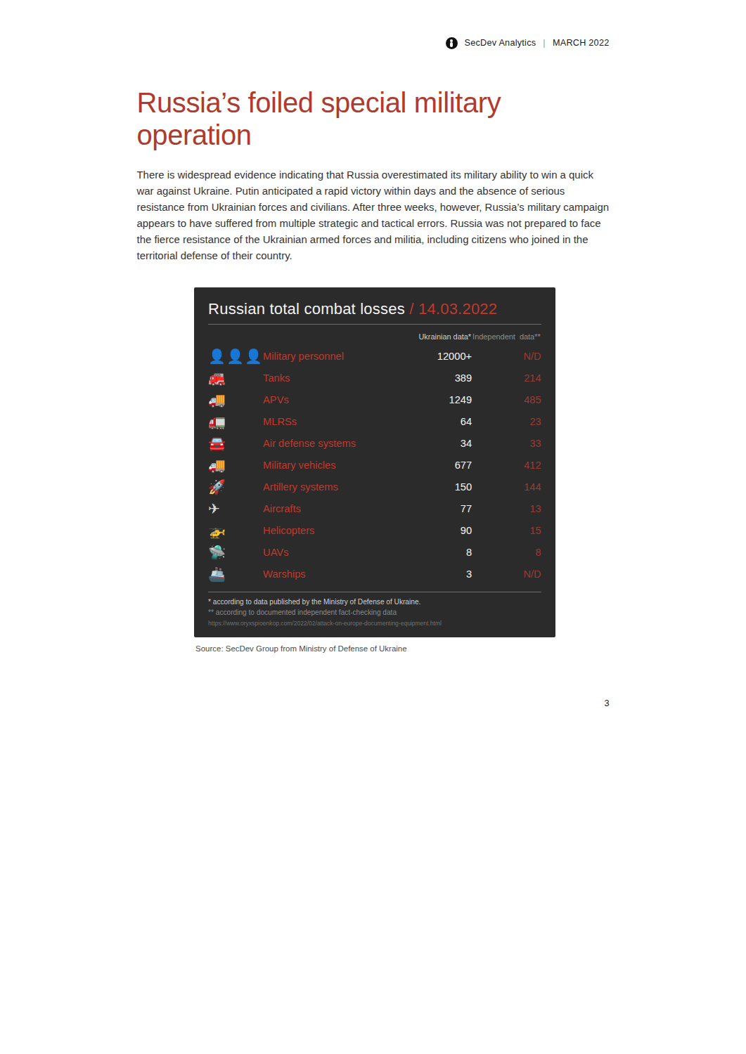SecDev Analytics | MARCH 2022
Russia’s foiled special military operation
There is widespread evidence indicating that Russia overestimated its military ability to win a quick war against Ukraine. Putin anticipated a rapid victory within days and the absence of serious resistance from Ukrainian forces and civilians. After three weeks, however, Russia’s military campaign appears to have suffered from multiple strategic and tactical errors. Russia was not prepared to face the fierce resistance of the Ukrainian armed forces and militia, including citizens who joined in the territorial defense of their country.
Russian total combat losses / 14.03.2022
| | | Ukrainian data* | Independent data** |
| --- | --- | --- | --- |
| 👤👤👤 | Military personnel | 12000+ | N/D |
| 🚒 | Tanks | 389 | 214 |
| 🚚 | APVs | 1249 | 485 |
| 🚛 | MLRSs | 64 | 23 |
| 🚘 | Air defense systems | 34 | 33 |
| 🚚 | Military vehicles | 677 | 412 |
| 🚀 | Artillery systems | 150 | 144 |
| ✈ | Aircrafts | 77 | 13 |
| 🚁 | Helicopters | 90 | 15 |
| 🛸 | UAVs | 8 | 8 |
| 🚢 | Warships | 3 | N/D |
* according to data published by the Ministry of Defense of Ukraine.
** according to documented independent fact-checking data
https://www.oryxspioenkop.com/2022/02/attack-on-europe-documenting-equipment.html
Source: SecDev Group from Ministry of Defense of Ukraine
3